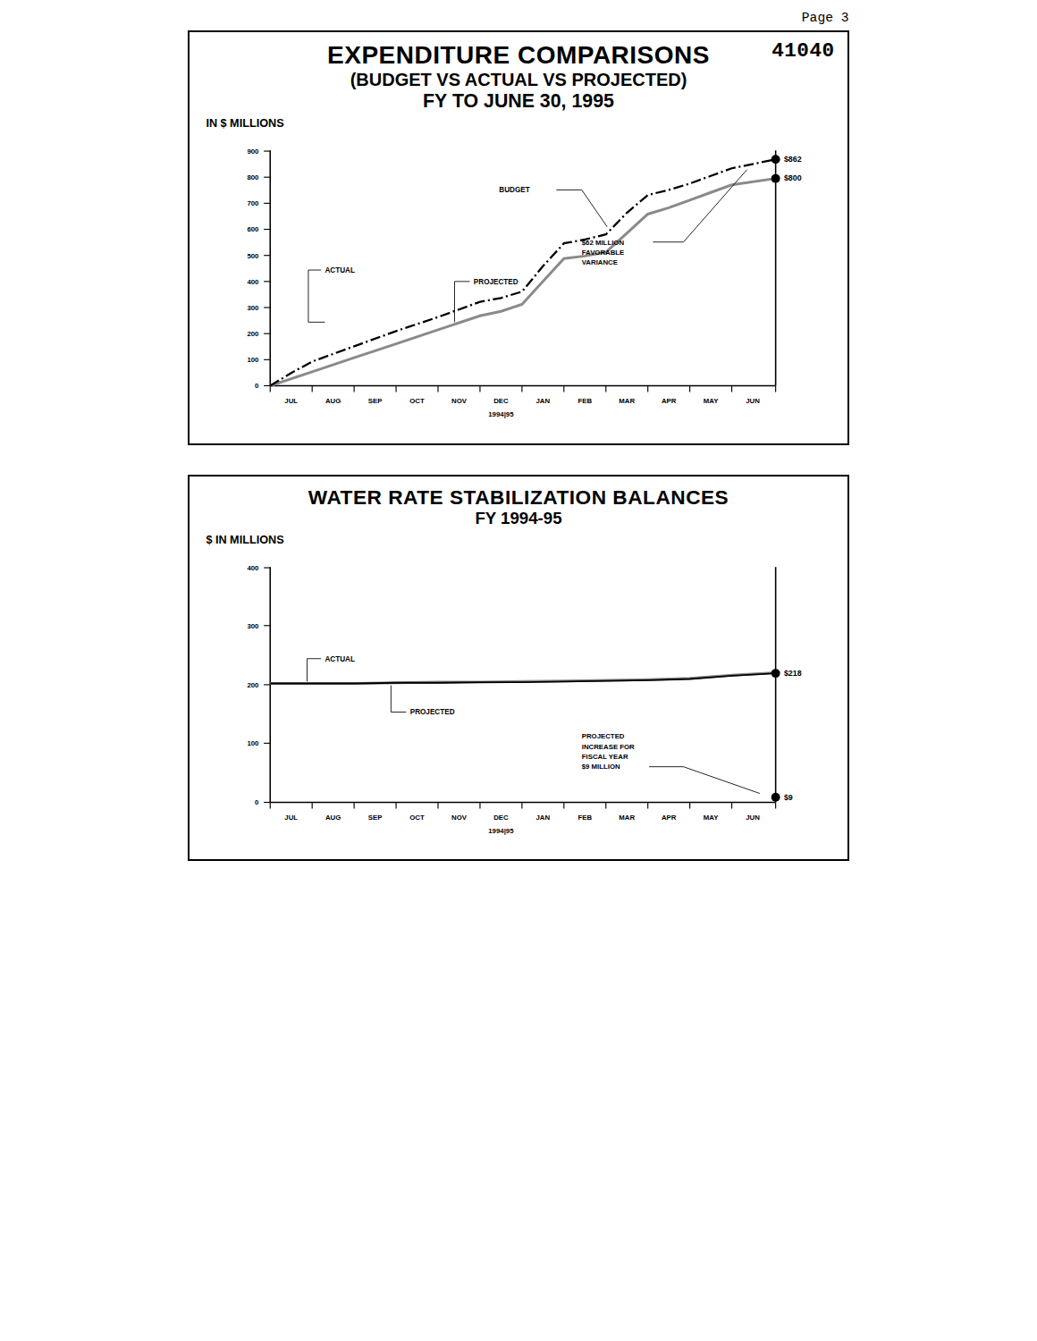Page 3
41040
EXPENDITURE COMPARISONS
(BUDGET VS ACTUAL VS PROJECTED)
FY TO JUNE 30, 1995
IN $ MILLIONS
0 100 200 300 400 500 600 700 800 900 JUL AUG SEP OCT NOV DEC JAN FEB MAR APR MAY JUN 1994|95 $862 $800 BUDGET ACTUAL PROJECTED $62 MILLION FAVORABLE VARIANCE
WATER RATE STABILIZATION BALANCES
FY 1994-95
$ IN MILLIONS
0 100 200 300 400 JUL AUG SEP OCT NOV DEC JAN FEB MAR APR MAY JUN 1994|95 $218 $9 ACTUAL PROJECTED PROJECTED INCREASE FOR FISCAL YEAR $9 MILLION